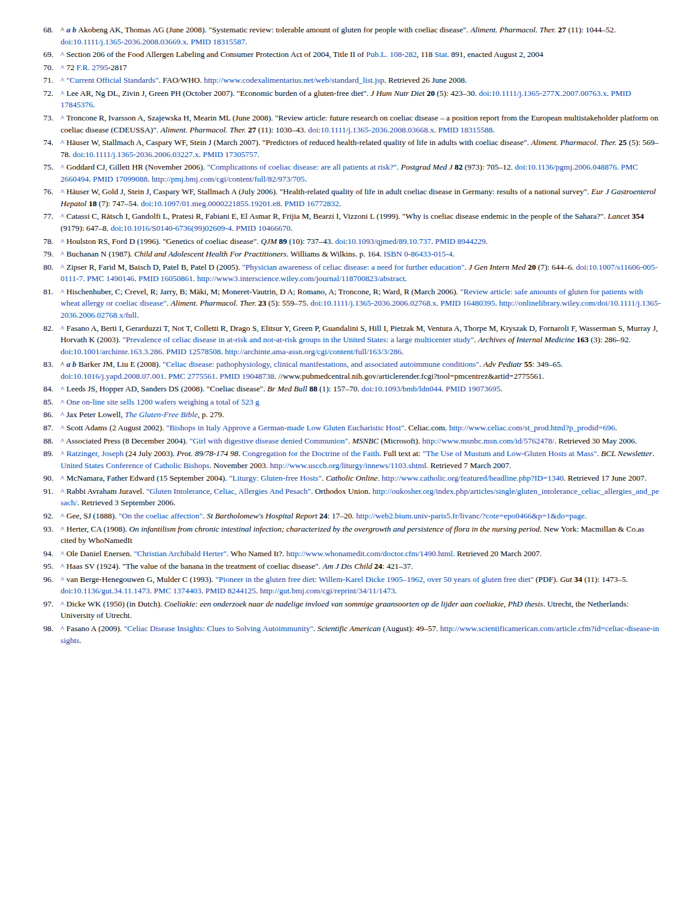^ a b Akobeng AK, Thomas AG (June 2008). "Systematic review: tolerable amount of gluten for people with coeliac disease". Aliment. Pharmacol. Ther. 27 (11): 1044–52. doi:10.1111/j.1365-2036.2008.03669.x. PMID 18315587.
^ Section 206 of the Food Allergen Labeling and Consumer Protection Act of 2004, Title II of Pub.L. 108-282, 118 Stat. 891, enacted August 2, 2004
^ 72 F.R. 2795-2817
^ "Current Official Standards". FAO/WHO. http://www.codexalimentarius.net/web/standard_list.jsp. Retrieved 26 June 2008.
^ Lee AR, Ng DL, Zivin J, Green PH (October 2007). "Economic burden of a gluten-free diet". J Hum Nutr Diet 20 (5): 423–30. doi:10.1111/j.1365-277X.2007.00763.x. PMID 17845376.
^ Troncone R, Ivarsson A, Szajewska H, Mearin ML (June 2008). "Review article: future research on coeliac disease – a position report from the European multistakeholder platform on coeliac disease (CDEUSSA)". Aliment. Pharmacol. Ther. 27 (11): 1030–43. doi:10.1111/j.1365-2036.2008.03668.x. PMID 18315588.
^ Häuser W, Stallmach A, Caspary WF, Stein J (March 2007). "Predictors of reduced health-related quality of life in adults with coeliac disease". Aliment. Pharmacol. Ther. 25 (5): 569–78. doi:10.1111/j.1365-2036.2006.03227.x. PMID 17305757.
^ Goddard CJ, Gillett HR (November 2006). "Complications of coeliac disease: are all patients at risk?". Postgrad Med J 82 (973): 705–12. doi:10.1136/pgmj.2006.048876. PMC 2660494. PMID 17099088. http://pmj.bmj.com/cgi/content/full/82/973/705.
^ Häuser W, Gold J, Stein J, Caspary WF, Stallmach A (July 2006). "Health-related quality of life in adult coeliac disease in Germany: results of a national survey". Eur J Gastroenterol Hepatol 18 (7): 747–54. doi:10.1097/01.meg.0000221855.19201.e8. PMID 16772832.
^ Catassi C, Rätsch I, Gandolfi L, Pratesi R, Fabiani E, El Asmar R, Frijia M, Bearzi I, Vizzoni L (1999). "Why is coeliac disease endemic in the people of the Sahara?". Lancet 354 (9179): 647–8. doi:10.1016/S0140-6736(99)02609-4. PMID 10466670.
^ Houlston RS, Ford D (1996). "Genetics of coeliac disease". QJM 89 (10): 737–43. doi:10.1093/qjmed/89.10.737. PMID 8944229.
^ Buchanan N (1987). Child and Adolescent Health For Practitioners. Williams & Wilkins. p. 164. ISBN 0-86433-015-4.
^ Zipser R, Farid M, Baisch D, Patel B, Patel D (2005). "Physician awareness of celiac disease: a need for further education". J Gen Intern Med 20 (7): 644–6. doi:10.1007/s11606-005-0111-7. PMC 1490146. PMID 16050861. http://www3.interscience.wiley.com/journal/118700823/abstract.
^ Hischenhuber, C; Crevel, R; Jarry, B; Mäki, M; Moneret-Vautrin, D A; Romano, A; Troncone, R; Ward, R (March 2006). "Review article: safe amounts of gluten for patients with wheat allergy or coeliac disease". Aliment. Pharmacol. Ther. 23 (5): 559–75. doi:10.1111/j.1365-2036.2006.02768.x. PMID 16480395. http://onlinelibrary.wiley.com/doi/10.1111/j.1365-2036.2006.02768.x/full.
^ Fasano A, Berti I, Gerarduzzi T, Not T, Colletti R, Drago S, Elitsur Y, Green P, Guandalini S, Hill I, Pietzak M, Ventura A, Thorpe M, Kryszak D, Fornaroli F, Wasserman S, Murray J, Horvath K (2003). "Prevalence of celiac disease in at-risk and not-at-risk groups in the United States: a large multicenter study". Archives of Internal Medicine 163 (3): 286–92. doi:10.1001/archinte.163.3.286. PMID 12578508. http://archinte.ama-assn.org/cgi/content/full/163/3/286.
^ a b Barker JM, Liu E (2008). "Celiac disease: pathophysiology, clinical manifestations, and associated autoimmune conditions". Adv Pediatr 55: 349–65. doi:10.1016/j.yapd.2008.07.001. PMC 2775561. PMID 19048738. //www.pubmedcentral.nih.gov/articlerender.fcgi?tool=pmcentrez&artid=2775561.
^ Leeds JS, Hopper AD, Sanders DS (2008). "Coeliac disease". Br Med Bull 88 (1): 157–70. doi:10.1093/bmb/ldn044. PMID 19073695.
^ One on-line site sells 1200 wafers weighing a total of 523 g
^ Jax Peter Lowell, The Gluten-Free Bible, p. 279.
^ Scott Adams (2 August 2002). "Bishops in Italy Approve a German-made Low Gluten Eucharistic Host". Celiac.com. http://www.celiac.com/st_prod.html?p_prodid=696.
^ Associated Press (8 December 2004). "Girl with digestive disease denied Communion". MSNBC (Microsoft). http://www.msnbc.msn.com/id/5762478/. Retrieved 30 May 2006.
^ Ratzinger, Joseph (24 July 2003). Prot. 89/78-174 98. Congregation for the Doctrine of the Faith. Full text at: "The Use of Mustum and Low-Gluten Hosts at Mass". BCL Newsletter. United States Conference of Catholic Bishops. November 2003. http://www.usccb.org/liturgy/innews/1103.shtml. Retrieved 7 March 2007.
^ McNamara, Father Edward (15 September 2004). "Liturgy: Gluten-free Hosts". Catholic Online. http://www.catholic.org/featured/headline.php?ID=1340. Retrieved 17 June 2007.
^ Rabbi Avraham Juravel. "Gluten Intolerance, Celiac, Allergies And Pesach". Orthodox Union. http://oukosher.org/index.php/articles/single/gluten_intolerance_celiac_allergies_and_pesach/. Retrieved 3 September 2006.
^ Gee, SJ (1888). "On the coeliac affection". St Bartholomew's Hospital Report 24: 17–20. http://web2.bium.univ-paris5.fr/livanc/?cote=epo0466&p=1&do=page.
^ Herter, CA (1908). On infantilism from chronic intestinal infection; characterized by the overgrowth and persistence of flora in the nursing period. New York: Macmillan & Co.as cited by WhoNamedIt
^ Ole Daniel Enersen. "Christian Archibald Herter". Who Named It?. http://www.whonamedit.com/doctor.cfm/1490.html. Retrieved 20 March 2007.
^ Haas SV (1924). "The value of the banana in the treatment of coeliac disease". Am J Dis Child 24: 421–37.
^ van Berge-Henegouwen G, Mulder C (1993). "Pioneer in the gluten free diet: Willem-Karel Dicke 1905–1962, over 50 years of gluten free diet" (PDF). Gut 34 (11): 1473–5. doi:10.1136/gut.34.11.1473. PMC 1374403. PMID 8244125. http://gut.bmj.com/cgi/reprint/34/11/1473.
^ Dicke WK (1950) (in Dutch). Coeliakie: een onderzoek naar de nadelige invloed van sommige graansoorten op de lijder aan coeliakie, PhD thesis. Utrecht, the Netherlands: University of Utrecht.
^ Fasano A (2009). "Celiac Disease Insights: Clues to Solving Autoimmunity". Scientific American (August): 49–57. http://www.scientificamerican.com/article.cfm?id=celiac-disease-insights.